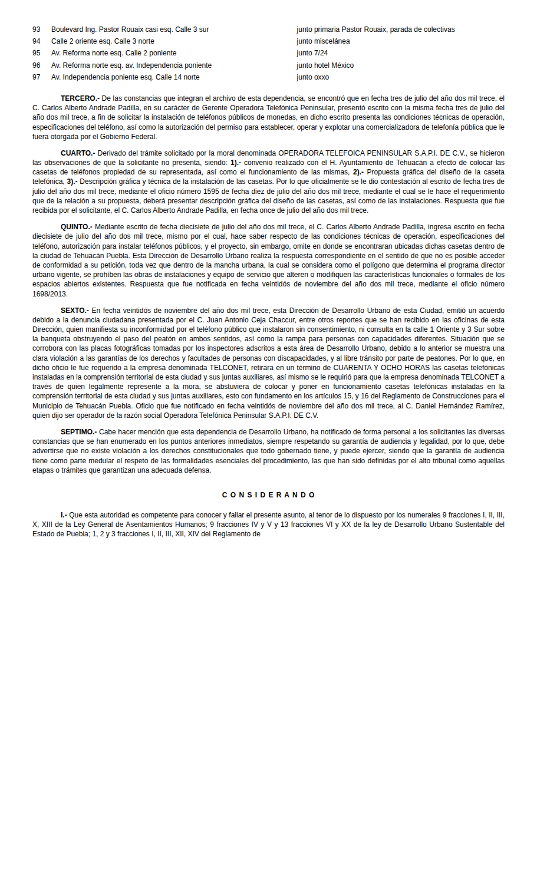| 93 | Boulevard Ing. Pastor Rouaix casi esq. Calle 3 sur | junto primaria Pastor Rouaix, parada de colectivas |
| 94 | Calle 2 oriente esq. Calle 3 norte | junto miscelánea |
| 95 | Av. Reforma norte esq. Calle 2 poniente | junto 7/24 |
| 96 | Av. Reforma norte esq. av. Independencia poniente | junto hotel México |
| 97 | Av. Independencia poniente esq. Calle 14 norte | junto oxxo |
TERCERO.- De las constancias que integran el archivo de esta dependencia, se encontró que en fecha tres de julio del año dos mil trece, el C. Carlos Alberto Andrade Padilla, en su carácter de Gerente Operadora Telefónica Peninsular, presentó escrito con la misma fecha tres de julio del año dos mil trece, a fin de solicitar la instalación de teléfonos públicos de monedas, en dicho escrito presenta las condiciones técnicas de operación, especificaciones del teléfono, así como la autorización del permiso para establecer, operar y explotar una comercializadora de telefonía pública que le fuera otorgada por el Gobierno Federal.
CUARTO.- Derivado del trámite solicitado por la moral denominada OPERADORA TELEFOICA PENINSULAR S.A.P.I. DE C.V., se hicieron las observaciones de que la solicitante no presenta, siendo: 1).- convenio realizado con el H. Ayuntamiento de Tehuacán a efecto de colocar las casetas de teléfonos propiedad de su representada, así como el funcionamiento de las mismas, 2).- Propuesta gráfica del diseño de la caseta telefónica, 3).- Descripción gráfica y técnica de la instalación de las casetas. Por lo que oficialmente se le dio contestación al escrito de fecha tres de julio del año dos mil trece, mediante el oficio número 1595 de fecha diez de julio del año dos mil trece, mediante el cual se le hace el requerimiento que de la relación a su propuesta, deberá presentar descripción gráfica del diseño de las casetas, así como de las instalaciones. Respuesta que fue recibida por el solicitante, el C. Carlos Alberto Andrade Padilla, en fecha once de julio del año dos mil trece.
QUINTO.- Mediante escrito de fecha diecisiete de julio del año dos mil trece, el C. Carlos Alberto Andrade Padilla, ingresa escrito en fecha diecisiete de julio del año dos mil trece, mismo por el cual, hace saber respecto de las condiciones técnicas de operación, especificaciones del teléfono, autorización para instalar teléfonos públicos, y el proyecto, sin embargo, omite en donde se encontraran ubicadas dichas casetas dentro de la ciudad de Tehuacán Puebla. Esta Dirección de Desarrollo Urbano realiza la respuesta correspondiente en el sentido de que no es posible acceder de conformidad a su petición, toda vez que dentro de la mancha urbana, la cual se considera como el polígono que determina el programa director urbano vigente, se prohíben las obras de instalaciones y equipo de servicio que alteren o modifiquen las características funcionales o formales de los espacios abiertos existentes. Respuesta que fue notificada en fecha veintidós de noviembre del año dos mil trece, mediante el oficio número 1698/2013.
SEXTO.- En fecha veintidós de noviembre del año dos mil trece, esta Dirección de Desarrollo Urbano de esta Ciudad, emitió un acuerdo debido a la denuncia ciudadana presentada por el C. Juan Antonio Ceja Chaccur, entre otros reportes que se han recibido en las oficinas de esta Dirección, quien manifiesta su inconformidad por el teléfono público que instalaron sin consentimiento, ni consulta en la calle 1 Oriente y 3 Sur sobre la banqueta obstruyendo el paso del peatón en ambos sentidos, así como la rampa para personas con capacidades diferentes. Situación que se corrobora con las placas fotográficas tomadas por los inspectores adscritos a esta área de Desarrollo Urbano, debido a lo anterior se muestra una clara violación a las garantías de los derechos y facultades de personas con discapacidades, y al libre tránsito por parte de peatones. Por lo que, en dicho oficio le fue requerido a la empresa denominada TELCONET, retirara en un término de CUARENTA Y OCHO HORAS las casetas telefónicas instaladas en la comprensión territorial de esta ciudad y sus juntas auxiliares, así mismo se le requirió para que la empresa denominada TELCONET a través de quien legalmente represente a la mora, se abstuviera de colocar y poner en funcionamiento casetas telefónicas instaladas en la comprensión territorial de esta ciudad y sus juntas auxiliares, esto con fundamento en los artículos 15, y 16 del Reglamento de Construcciones para el Municipio de Tehuacán Puebla. Oficio que fue notificado en fecha veintidós de noviembre del año dos mil trece, al C. Daniel Hernández Ramírez, quien dijo ser operador de la razón social Operadora Telefónica Peninsular S.A.P.I. DE C.V.
SEPTIMO.- Cabe hacer mención que esta dependencia de Desarrollo Urbano, ha notificado de forma personal a los solicitantes las diversas constancias que se han enumerado en los puntos anteriores inmediatos, siempre respetando su garantía de audiencia y legalidad, por lo que, debe advertirse que no existe violación a los derechos constitucionales que todo gobernado tiene, y puede ejercer, siendo que la garantía de audiencia tiene como parte medular el respeto de las formalidades esenciales del procedimiento, las que han sido definidas por el alto tribunal como aquellas etapas o trámites que garantizan una adecuada defensa.
C O N S I D E R A N D O
I.- Que esta autoridad es competente para conocer y fallar el presente asunto, al tenor de lo dispuesto por los numerales 9 fracciones I, II, III, X, XIII de la Ley General de Asentamientos Humanos; 9 fracciones IV y V y 13 fracciones VI y XX de la ley de Desarrollo Urbano Sustentable del Estado de Puebla; 1, 2 y 3 fracciones I, II, III, XII, XIV del Reglamento de